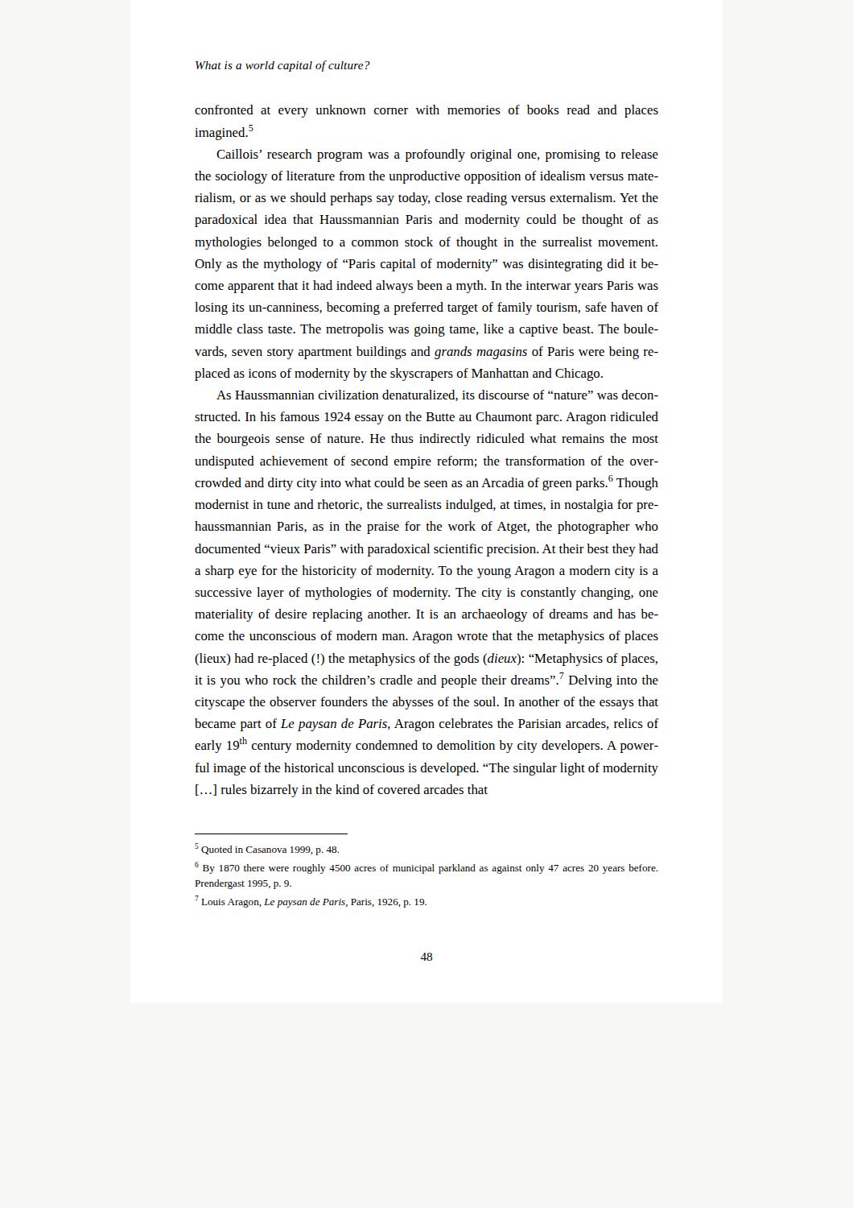What is a world capital of culture?
confronted at every unknown corner with memories of books read and places imagined.5
Caillois’ research program was a profoundly original one, promising to release the sociology of literature from the unproductive opposition of idealism versus materialism, or as we should perhaps say today, close reading versus externalism. Yet the paradoxical idea that Haussmannian Paris and modernity could be thought of as mythologies belonged to a common stock of thought in the surrealist movement. Only as the mythology of “Paris capital of modernity” was disintegrating did it become apparent that it had indeed always been a myth. In the interwar years Paris was losing its un-canniness, becoming a preferred target of family tourism, safe haven of middle class taste. The metropolis was going tame, like a captive beast. The boulevards, seven story apartment buildings and grands magasins of Paris were being replaced as icons of modernity by the skyscrapers of Manhattan and Chicago.
As Haussmannian civilization denaturalized, its discourse of “nature” was deconstructed. In his famous 1924 essay on the Butte au Chaumont parc. Aragon ridiculed the bourgeois sense of nature. He thus indirectly ridiculed what remains the most undisputed achievement of second empire reform; the transformation of the overcrowded and dirty city into what could be seen as an Arcadia of green parks.6 Though modernist in tune and rhetoric, the surrealists indulged, at times, in nostalgia for pre-haussmannian Paris, as in the praise for the work of Atget, the photographer who documented “vieux Paris” with paradoxical scientific precision. At their best they had a sharp eye for the historicity of modernity. To the young Aragon a modern city is a successive layer of mythologies of modernity. The city is constantly changing, one materiality of desire replacing another. It is an archaeology of dreams and has become the unconscious of modern man. Aragon wrote that the metaphysics of places (lieux) had re-placed (!) the metaphysics of the gods (dieux): “Metaphysics of places, it is you who rock the children’s cradle and people their dreams”.7 Delving into the cityscape the observer founders the abysses of the soul. In another of the essays that became part of Le paysan de Paris, Aragon celebrates the Parisian arcades, relics of early 19th century modernity condemned to demolition by city developers. A powerful image of the historical unconscious is developed. “The singular light of modernity […] rules bizarrely in the kind of covered arcades that
5 Quoted in Casanova 1999, p. 48.
6 By 1870 there were roughly 4500 acres of municipal parkland as against only 47 acres 20 years before. Prendergast 1995, p. 9.
7 Louis Aragon, Le paysan de Paris, Paris, 1926, p. 19.
48